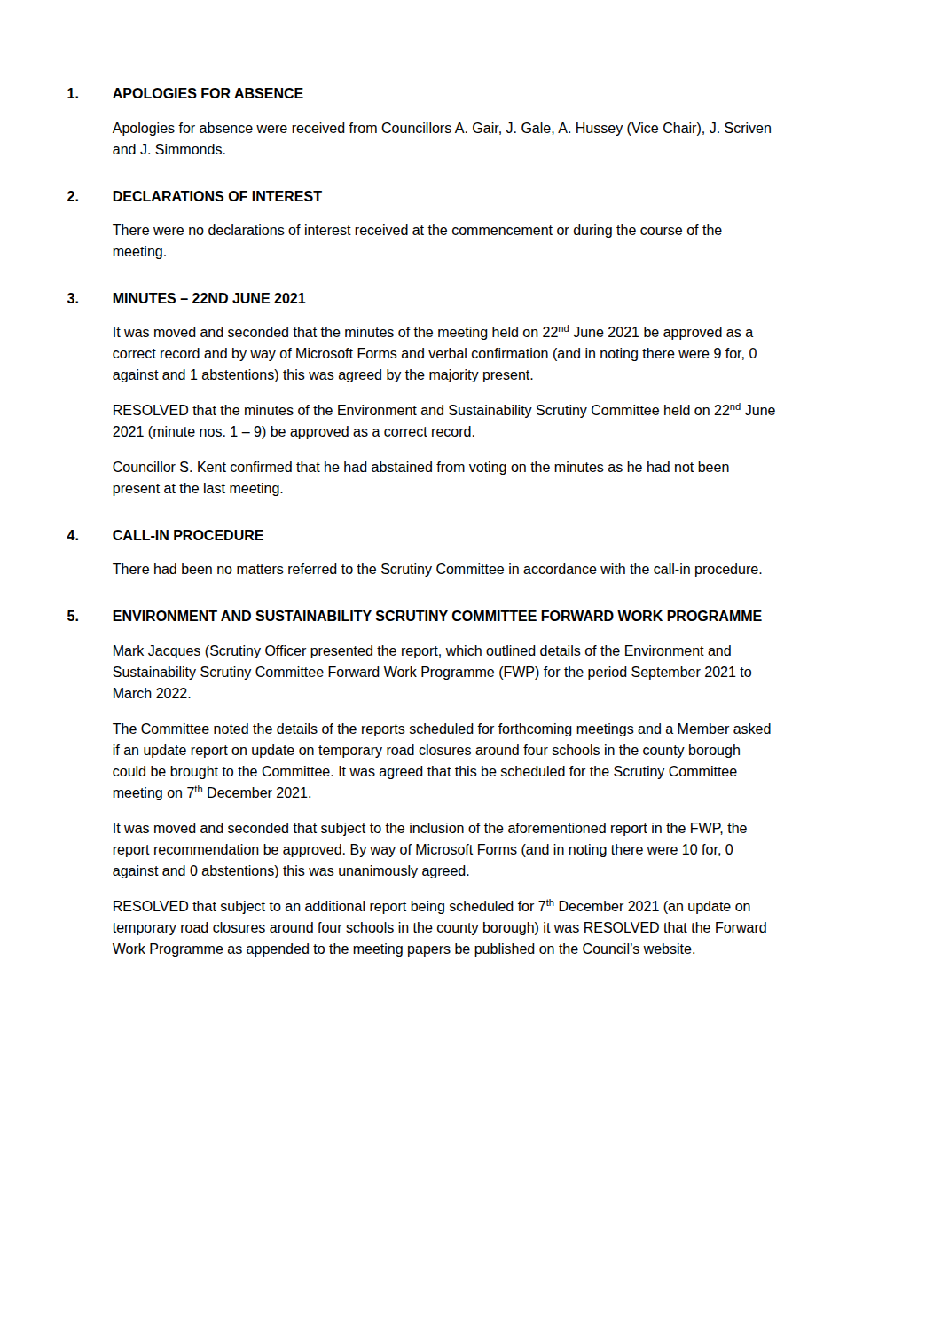1. Apologies for Absence
Apologies for absence were received from Councillors A. Gair, J. Gale, A. Hussey (Vice Chair), J. Scriven and J. Simmonds.
2. Declarations of Interest
There were no declarations of interest received at the commencement or during the course of the meeting.
3. Minutes – 22nd June 2021
It was moved and seconded that the minutes of the meeting held on 22nd June 2021 be approved as a correct record and by way of Microsoft Forms and verbal confirmation (and in noting there were 9 for, 0 against and 1 abstentions) this was agreed by the majority present.
RESOLVED that the minutes of the Environment and Sustainability Scrutiny Committee held on 22nd June 2021 (minute nos. 1 – 9) be approved as a correct record.
Councillor S. Kent confirmed that he had abstained from voting on the minutes as he had not been present at the last meeting.
4. Call-In Procedure
There had been no matters referred to the Scrutiny Committee in accordance with the call-in procedure.
5. Environment and Sustainability Scrutiny Committee Forward Work Programme
Mark Jacques (Scrutiny Officer presented the report, which outlined details of the Environment and Sustainability Scrutiny Committee Forward Work Programme (FWP) for the period September 2021 to March 2022.
The Committee noted the details of the reports scheduled for forthcoming meetings and a Member asked if an update report on update on temporary road closures around four schools in the county borough could be brought to the Committee. It was agreed that this be scheduled for the Scrutiny Committee meeting on 7th December 2021.
It was moved and seconded that subject to the inclusion of the aforementioned report in the FWP, the report recommendation be approved. By way of Microsoft Forms (and in noting there were 10 for, 0 against and 0 abstentions) this was unanimously agreed.
RESOLVED that subject to an additional report being scheduled for 7th December 2021 (an update on temporary road closures around four schools in the county borough) it was RESOLVED that the Forward Work Programme as appended to the meeting papers be published on the Council’s website.